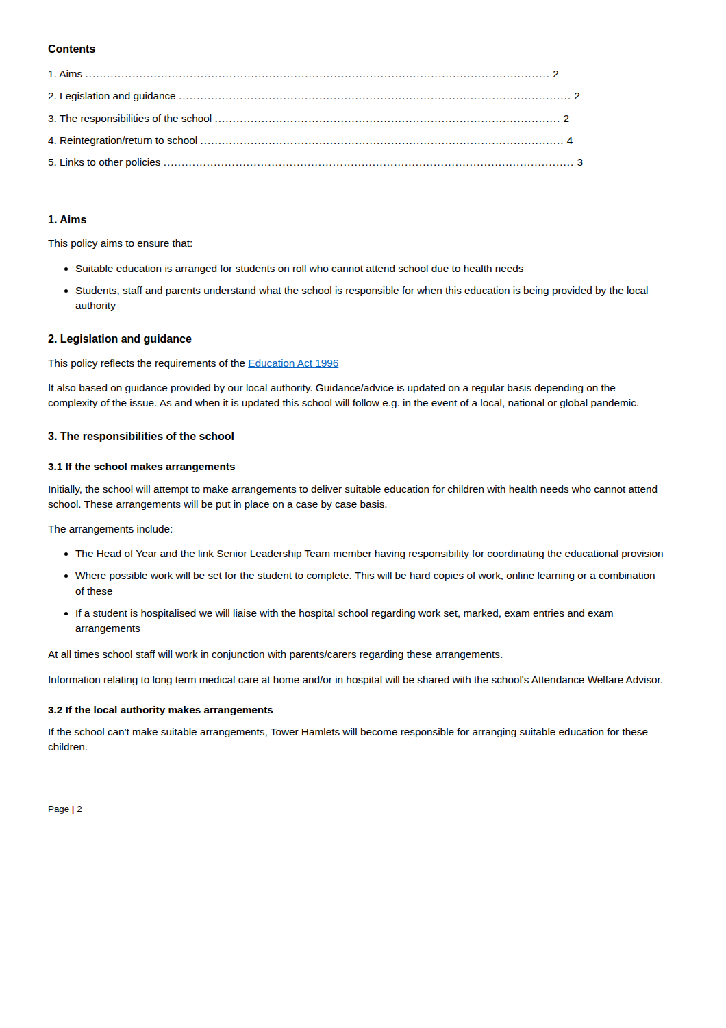Contents
1. Aims ................................................................................................................................. 2
2. Legislation and guidance ............................................................................................................. 2
3. The responsibilities of the school ................................................................................................ 2
4. Reintegration/return to school ..................................................................................................... 4
5. Links to other policies .................................................................................................................. 3
1. Aims
This policy aims to ensure that:
Suitable education is arranged for students on roll who cannot attend school due to health needs
Students, staff and parents understand what the school is responsible for when this education is being provided by the local authority
2. Legislation and guidance
This policy reflects the requirements of the Education Act 1996
It also based on guidance provided by our local authority. Guidance/advice is updated on a regular basis depending on the complexity of the issue. As and when it is updated this school will follow e.g. in the event of a local, national or global pandemic.
3. The responsibilities of the school
3.1 If the school makes arrangements
Initially, the school will attempt to make arrangements to deliver suitable education for children with health needs who cannot attend school. These arrangements will be put in place on a case by case basis.
The arrangements include:
The Head of Year and the link Senior Leadership Team member having responsibility for coordinating the educational provision
Where possible work will be set for the student to complete. This will be hard copies of work, online learning or a combination of these
If a student is hospitalised we will liaise with the hospital school regarding work set, marked, exam entries and exam arrangements
At all times school staff will work in conjunction with parents/carers regarding these arrangements.
Information relating to long term medical care at home and/or in hospital will be shared with the school's Attendance Welfare Advisor.
3.2 If the local authority makes arrangements
If the school can't make suitable arrangements, Tower Hamlets will become responsible for arranging suitable education for these children.
Page | 2